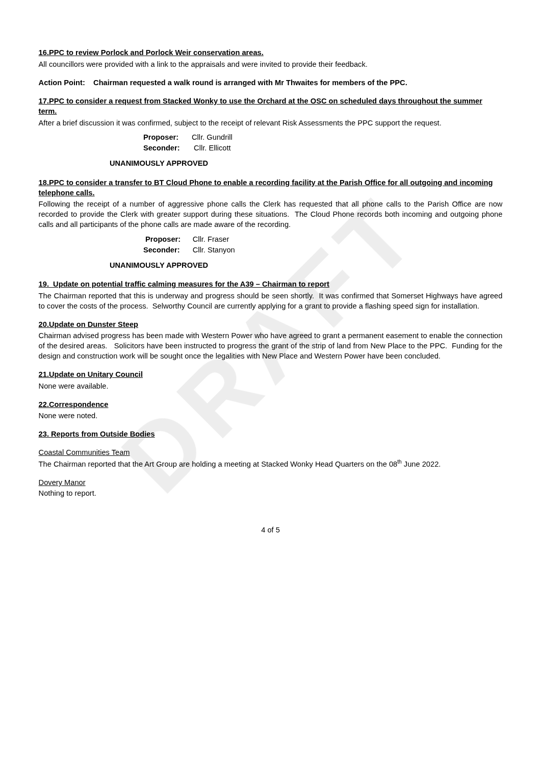DRAFT
16.PPC to review Porlock and Porlock Weir conservation areas.
All councillors were provided with a link to the appraisals and were invited to provide their feedback.
Action Point: Chairman requested a walk round is arranged with Mr Thwaites for members of the PPC.
17.PPC to consider a request from Stacked Wonky to use the Orchard at the OSC on scheduled days throughout the summer term.
After a brief discussion it was confirmed, subject to the receipt of relevant Risk Assessments the PPC support the request.
| Proposer: | Cllr. Gundrill |
| Seconder: | Cllr. Ellicott |
UNANIMOUSLY APPROVED
18.PPC to consider a transfer to BT Cloud Phone to enable a recording facility at the Parish Office for all outgoing and incoming telephone calls.
Following the receipt of a number of aggressive phone calls the Clerk has requested that all phone calls to the Parish Office are now recorded to provide the Clerk with greater support during these situations. The Cloud Phone records both incoming and outgoing phone calls and all participants of the phone calls are made aware of the recording.
| Proposer: | Cllr. Fraser |
| Seconder: | Cllr. Stanyon |
UNANIMOUSLY APPROVED
19. Update on potential traffic calming measures for the A39 – Chairman to report
The Chairman reported that this is underway and progress should be seen shortly. It was confirmed that Somerset Highways have agreed to cover the costs of the process. Selworthy Council are currently applying for a grant to provide a flashing speed sign for installation.
20.Update on Dunster Steep
Chairman advised progress has been made with Western Power who have agreed to grant a permanent easement to enable the connection of the desired areas. Solicitors have been instructed to progress the grant of the strip of land from New Place to the PPC. Funding for the design and construction work will be sought once the legalities with New Place and Western Power have been concluded.
21.Update on Unitary Council
None were available.
22.Correspondence
None were noted.
23. Reports from Outside Bodies
Coastal Communities Team
The Chairman reported that the Art Group are holding a meeting at Stacked Wonky Head Quarters on the 08th June 2022.
Dovery Manor
Nothing to report.
4 of 5